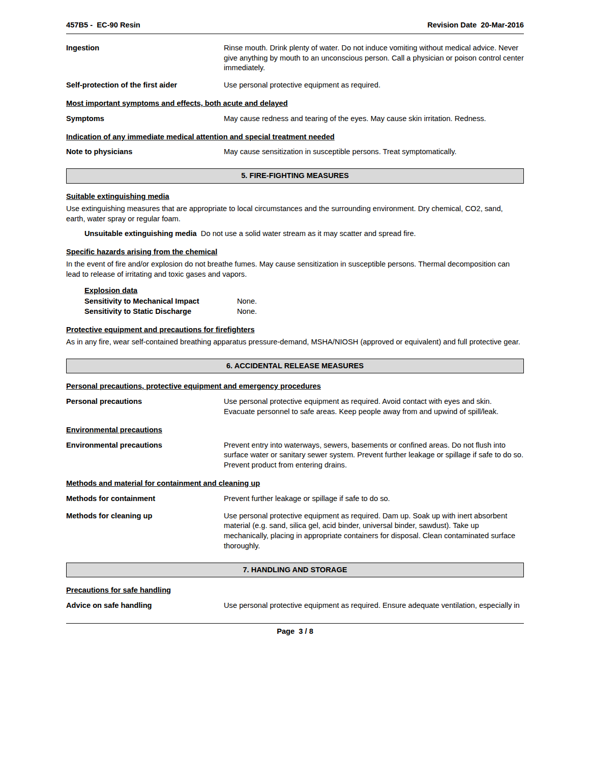457B5 - EC-90 Resin Revision Date 20-Mar-2016
Ingestion
Rinse mouth. Drink plenty of water. Do not induce vomiting without medical advice. Never give anything by mouth to an unconscious person. Call a physician or poison control center immediately.
Self-protection of the first aider
Use personal protective equipment as required.
Most important symptoms and effects, both acute and delayed
Symptoms
May cause redness and tearing of the eyes. May cause skin irritation. Redness.
Indication of any immediate medical attention and special treatment needed
Note to physicians
May cause sensitization in susceptible persons. Treat symptomatically.
5. FIRE-FIGHTING MEASURES
Suitable extinguishing media
Use extinguishing measures that are appropriate to local circumstances and the surrounding environment. Dry chemical, CO2, sand, earth, water spray or regular foam.
Unsuitable extinguishing media Do not use a solid water stream as it may scatter and spread fire.
Specific hazards arising from the chemical
In the event of fire and/or explosion do not breathe fumes. May cause sensitization in susceptible persons. Thermal decomposition can lead to release of irritating and toxic gases and vapors.
Explosion data
Sensitivity to Mechanical Impact None.
Sensitivity to Static Discharge None.
Protective equipment and precautions for firefighters
As in any fire, wear self-contained breathing apparatus pressure-demand, MSHA/NIOSH (approved or equivalent) and full protective gear.
6. ACCIDENTAL RELEASE MEASURES
Personal precautions, protective equipment and emergency procedures
Personal precautions
Use personal protective equipment as required. Avoid contact with eyes and skin. Evacuate personnel to safe areas. Keep people away from and upwind of spill/leak.
Environmental precautions
Environmental precautions
Prevent entry into waterways, sewers, basements or confined areas. Do not flush into surface water or sanitary sewer system. Prevent further leakage or spillage if safe to do so. Prevent product from entering drains.
Methods and material for containment and cleaning up
Methods for containment
Prevent further leakage or spillage if safe to do so.
Methods for cleaning up
Use personal protective equipment as required. Dam up. Soak up with inert absorbent material (e.g. sand, silica gel, acid binder, universal binder, sawdust). Take up mechanically, placing in appropriate containers for disposal. Clean contaminated surface thoroughly.
7. HANDLING AND STORAGE
Precautions for safe handling
Advice on safe handling
Use personal protective equipment as required. Ensure adequate ventilation, especially in
Page 3 / 8